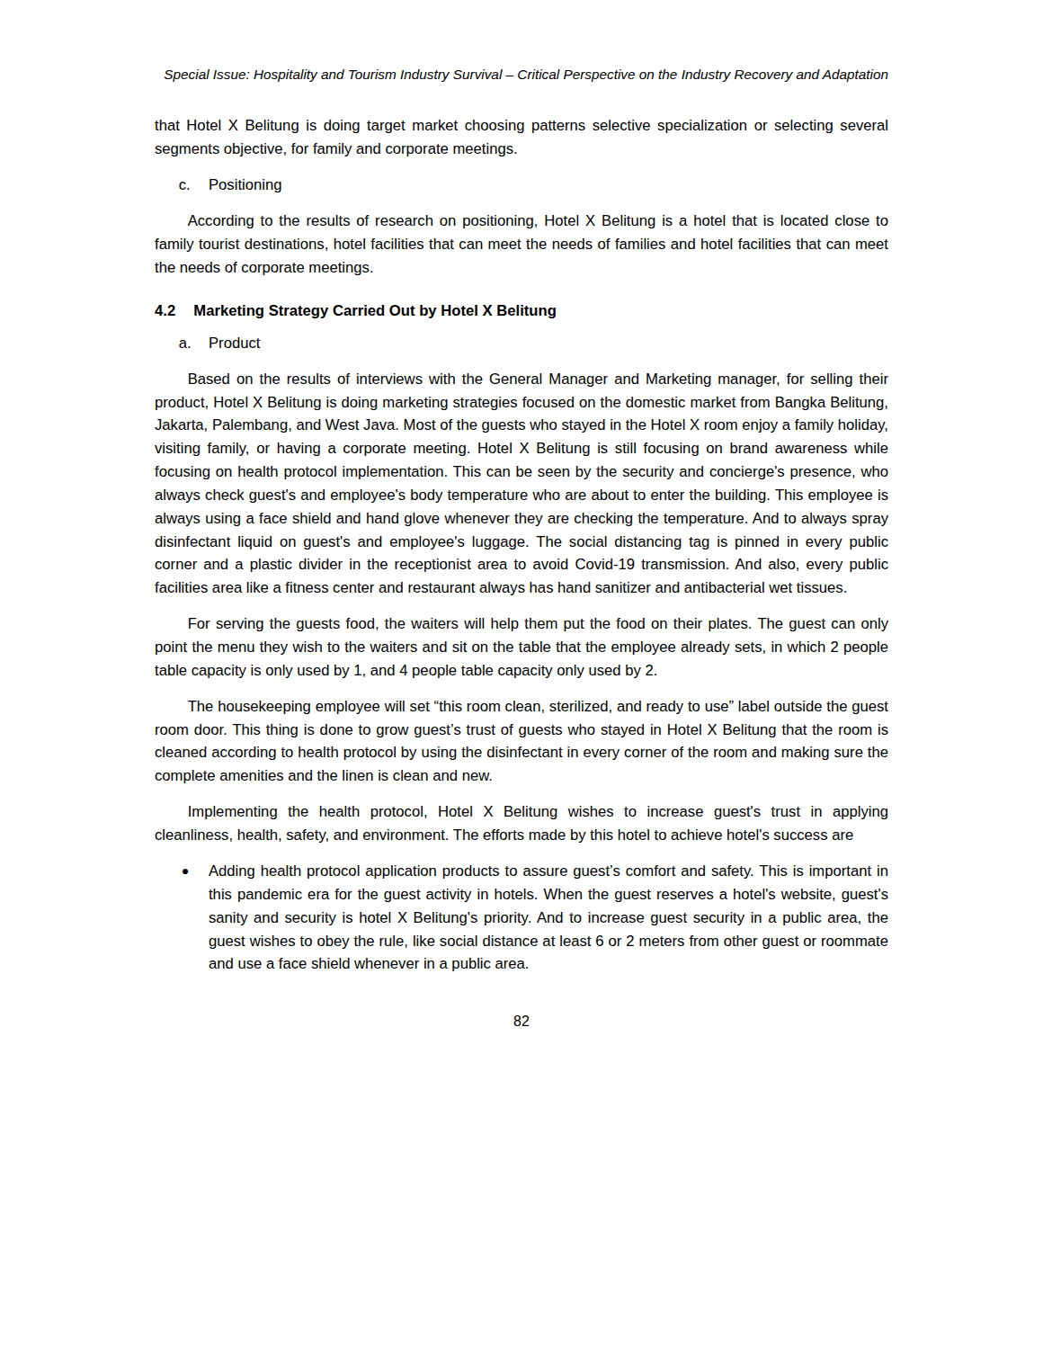Special Issue: Hospitality and Tourism Industry Survival – Critical Perspective on the Industry Recovery and Adaptation
that Hotel X Belitung is doing target market choosing patterns selective specialization or selecting several segments objective, for family and corporate meetings.
c. Positioning
According to the results of research on positioning, Hotel X Belitung is a hotel that is located close to family tourist destinations, hotel facilities that can meet the needs of families and hotel facilities that can meet the needs of corporate meetings.
4.2 Marketing Strategy Carried Out by Hotel X Belitung
a. Product
Based on the results of interviews with the General Manager and Marketing manager, for selling their product, Hotel X Belitung is doing marketing strategies focused on the domestic market from Bangka Belitung, Jakarta, Palembang, and West Java. Most of the guests who stayed in the Hotel X room enjoy a family holiday, visiting family, or having a corporate meeting. Hotel X Belitung is still focusing on brand awareness while focusing on health protocol implementation. This can be seen by the security and concierge's presence, who always check guest's and employee's body temperature who are about to enter the building. This employee is always using a face shield and hand glove whenever they are checking the temperature. And to always spray disinfectant liquid on guest's and employee's luggage. The social distancing tag is pinned in every public corner and a plastic divider in the receptionist area to avoid Covid-19 transmission. And also, every public facilities area like a fitness center and restaurant always has hand sanitizer and antibacterial wet tissues.
For serving the guests food, the waiters will help them put the food on their plates. The guest can only point the menu they wish to the waiters and sit on the table that the employee already sets, in which 2 people table capacity is only used by 1, and 4 people table capacity only used by 2.
The housekeeping employee will set “this room clean, sterilized, and ready to use” label outside the guest room door. This thing is done to grow guest’s trust of guests who stayed in Hotel X Belitung that the room is cleaned according to health protocol by using the disinfectant in every corner of the room and making sure the complete amenities and the linen is clean and new.
Implementing the health protocol, Hotel X Belitung wishes to increase guest's trust in applying cleanliness, health, safety, and environment. The efforts made by this hotel to achieve hotel's success are
Adding health protocol application products to assure guest’s comfort and safety. This is important in this pandemic era for the guest activity in hotels. When the guest reserves a hotel's website, guest's sanity and security is hotel X Belitung's priority. And to increase guest security in a public area, the guest wishes to obey the rule, like social distance at least 6 or 2 meters from other guest or roommate and use a face shield whenever in a public area.
82